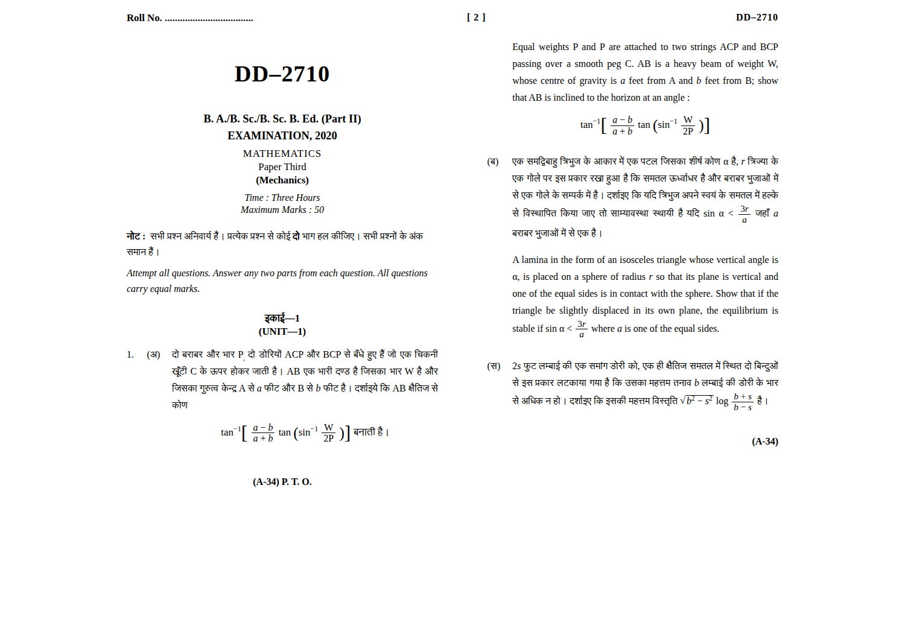Roll No. ...................................
DD–2710
B. A./B. Sc./B. Sc. B. Ed. (Part II)
EXAMINATION, 2020
MATHEMATICS
Paper Third
(Mechanics)
Time : Three Hours
Maximum Marks : 50
नोट : सभी प्रश्न अनिवार्य हैं। प्रत्येक प्रश्न से कोई दो भाग हल कीजिए। सभी प्रश्नों के अंक समान हैं।
Attempt all questions. Answer any two parts from each question. All questions carry equal marks.
इकाई—1
(UNIT—1)
1.
(अ)
दो बराबर और भार P, दो डोरियों ACP और BCP से बँधे हुए हैं जो एक चिकनी खूँटी C के ऊपर होकर जाती है। AB एक भारी दण्ड है जिसका भार W है और जिसका गुरुत्व केन्द्र A से a फीट और B से b फीट है। दर्शाइये कि AB क्षैतिज से कोण
tan−1[ a − b a + b tan (sin−1 W 2P )] बनाती है।
(A-34) P. T. O.
[ 2 ]
DD–2710
Equal weights P and P are attached to two strings ACP and BCP passing over a smooth peg C. AB is a heavy beam of weight W, whose centre of gravity is a feet from A and b feet from B; show that AB is inclined to the horizon at an angle :
tan−1[ a − b a + b tan (sin−1 W 2P )]
(ब)
एक समद्विबाहु त्रिभुज के आकार में एक पटल जिसका शीर्ष कोण α है, r त्रिज्या के एक गोले पर इस प्रकार रखा हुआ है कि समतल ऊर्ध्वाधर है और बराबर भुजाओं में से एक गोले के सम्पर्क में है। दर्शाइए कि यदि त्रिभुज अपने स्वयं के समतल में हल्के से विस्थापित किया जाए तो साम्यावस्था स्थायी है यदि sin α < 3r a जहाँ a बराबर भुजाओं में से एक है।
A lamina in the form of an isosceles triangle whose vertical angle is α, is placed on a sphere of radius r so that its plane is vertical and one of the equal sides is in contact with the sphere. Show that if the triangle be slightly displaced in its own plane, the equilibrium is stable if sin α < 3r a where a is one of the equal sides.
(स)
2s फुट लम्बाई की एक समांग डोरी को, एक ही क्षैतिज समतल में स्थित दो बिन्दुओं से इस प्रकार लटकाया गया है कि उसका महत्तम तनाव b लम्बाई की डोरी के भार से अधिक न हो। दर्शाइए कि इसकी महत्तम विस्तृति b2 − s2 log b + s b − s है।
(A-34)